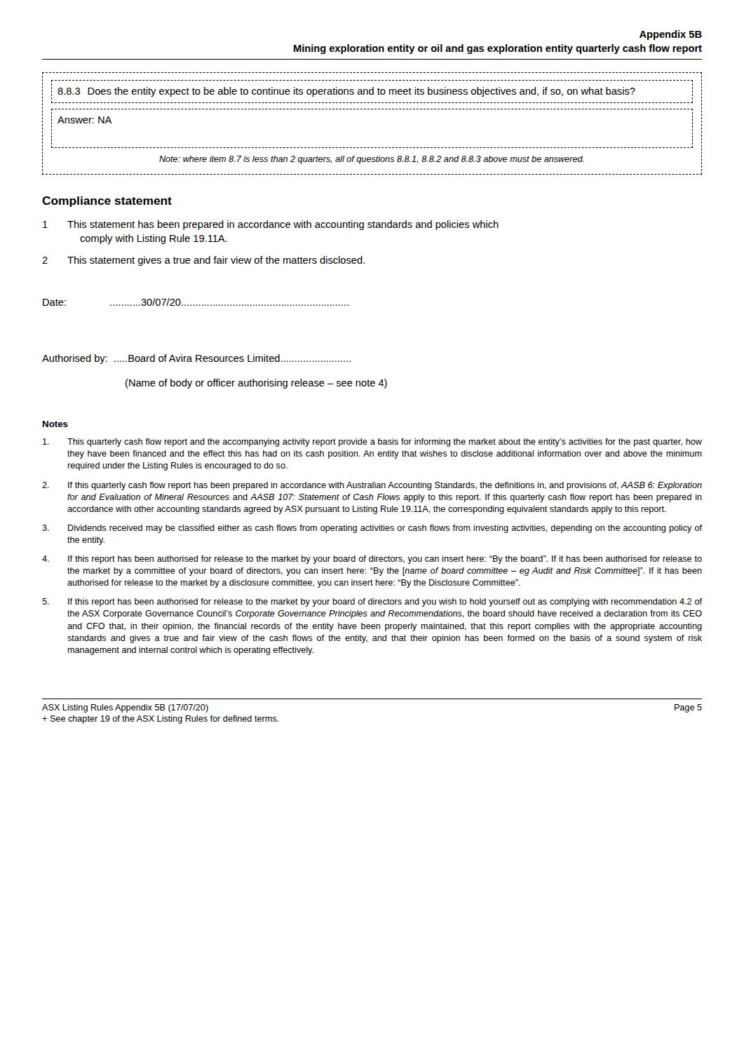Appendix 5B
Mining exploration entity or oil and gas exploration entity quarterly cash flow report
8.8.3
Does the entity expect to be able to continue its operations and to meet its business objectives and, if so, on what basis?
Answer: NA
Note: where item 8.7 is less than 2 quarters, all of questions 8.8.1, 8.8.2 and 8.8.3 above must be answered.
Compliance statement
1 This statement has been prepared in accordance with accounting standards and policies whichcomply with Listing Rule 19.11A.
2 This statement gives a true and fair view of the matters disclosed.
Date: ...........30/07/20...........................................................
Authorised by: .....Board of Avira Resources Limited.........................
(Name of body or officer authorising release – see note 4)
Notes
1. This quarterly cash flow report and the accompanying activity report provide a basis for informing the market about the entity’s activities for the past quarter, how they have been financed and the effect this has had on its cash position. An entity that wishes to disclose additional information over and above the minimum required under the Listing Rules is encouraged to do so.
2. If this quarterly cash flow report has been prepared in accordance with Australian Accounting Standards, the definitions in, and provisions of, AASB 6: Exploration for and Evaluation of Mineral Resources and AASB 107: Statement of Cash Flows apply to this report. If this quarterly cash flow report has been prepared in accordance with other accounting standards agreed by ASX pursuant to Listing Rule 19.11A, the corresponding equivalent standards apply to this report.
3. Dividends received may be classified either as cash flows from operating activities or cash flows from investing activities, depending on the accounting policy of the entity.
4. If this report has been authorised for release to the market by your board of directors, you can insert here: “By the board”. If it has been authorised for release to the market by a committee of your board of directors, you can insert here: “By the [name of board committee – eg Audit and Risk Committee]”. If it has been authorised for release to the market by a disclosure committee, you can insert here: “By the Disclosure Committee”.
5. If this report has been authorised for release to the market by your board of directors and you wish to hold yourself out as complying with recommendation 4.2 of the ASX Corporate Governance Council’s Corporate Governance Principles and Recommendations, the board should have received a declaration from its CEO and CFO that, in their opinion, the financial records of the entity have been properly maintained, that this report complies with the appropriate accounting standards and gives a true and fair view of the cash flows of the entity, and that their opinion has been formed on the basis of a sound system of risk management and internal control which is operating effectively.
ASX Listing Rules Appendix 5B (17/07/20)
+ See chapter 19 of the ASX Listing Rules for defined terms.
Page 5